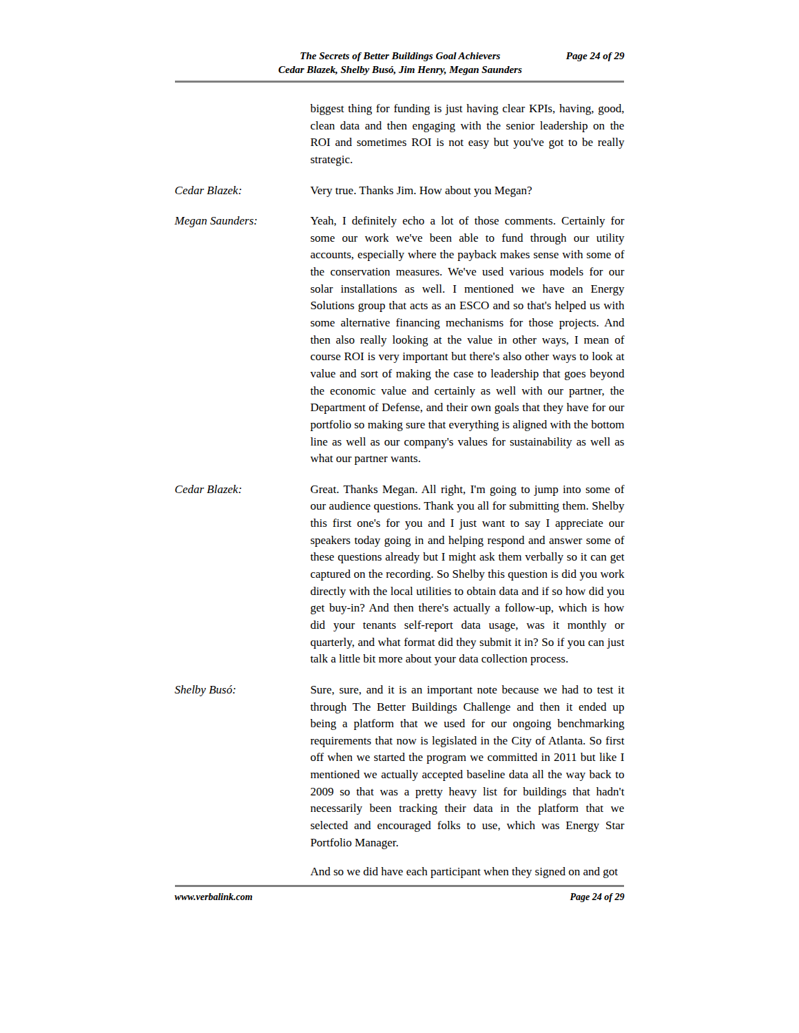The Secrets of Better Buildings Goal Achievers
Cedar Blazek, Shelby Busó, Jim Henry, Megan Saunders
Page 24 of 29
biggest thing for funding is just having clear KPIs, having, good, clean data and then engaging with the senior leadership on the ROI and sometimes ROI is not easy but you've got to be really strategic.
Cedar Blazek:
Very true. Thanks Jim. How about you Megan?
Megan Saunders:
Yeah, I definitely echo a lot of those comments. Certainly for some our work we've been able to fund through our utility accounts, especially where the payback makes sense with some of the conservation measures. We've used various models for our solar installations as well. I mentioned we have an Energy Solutions group that acts as an ESCO and so that's helped us with some alternative financing mechanisms for those projects. And then also really looking at the value in other ways, I mean of course ROI is very important but there's also other ways to look at value and sort of making the case to leadership that goes beyond the economic value and certainly as well with our partner, the Department of Defense, and their own goals that they have for our portfolio so making sure that everything is aligned with the bottom line as well as our company's values for sustainability as well as what our partner wants.
Cedar Blazek:
Great. Thanks Megan. All right, I'm going to jump into some of our audience questions. Thank you all for submitting them. Shelby this first one's for you and I just want to say I appreciate our speakers today going in and helping respond and answer some of these questions already but I might ask them verbally so it can get captured on the recording. So Shelby this question is did you work directly with the local utilities to obtain data and if so how did you get buy-in? And then there's actually a follow-up, which is how did your tenants self-report data usage, was it monthly or quarterly, and what format did they submit it in? So if you can just talk a little bit more about your data collection process.
Shelby Busó:
Sure, sure, and it is an important note because we had to test it through The Better Buildings Challenge and then it ended up being a platform that we used for our ongoing benchmarking requirements that now is legislated in the City of Atlanta. So first off when we started the program we committed in 2011 but like I mentioned we actually accepted baseline data all the way back to 2009 so that was a pretty heavy list for buildings that hadn't necessarily been tracking their data in the platform that we selected and encouraged folks to use, which was Energy Star Portfolio Manager.
And so we did have each participant when they signed on and got
www.verbalink.com Page 24 of 29